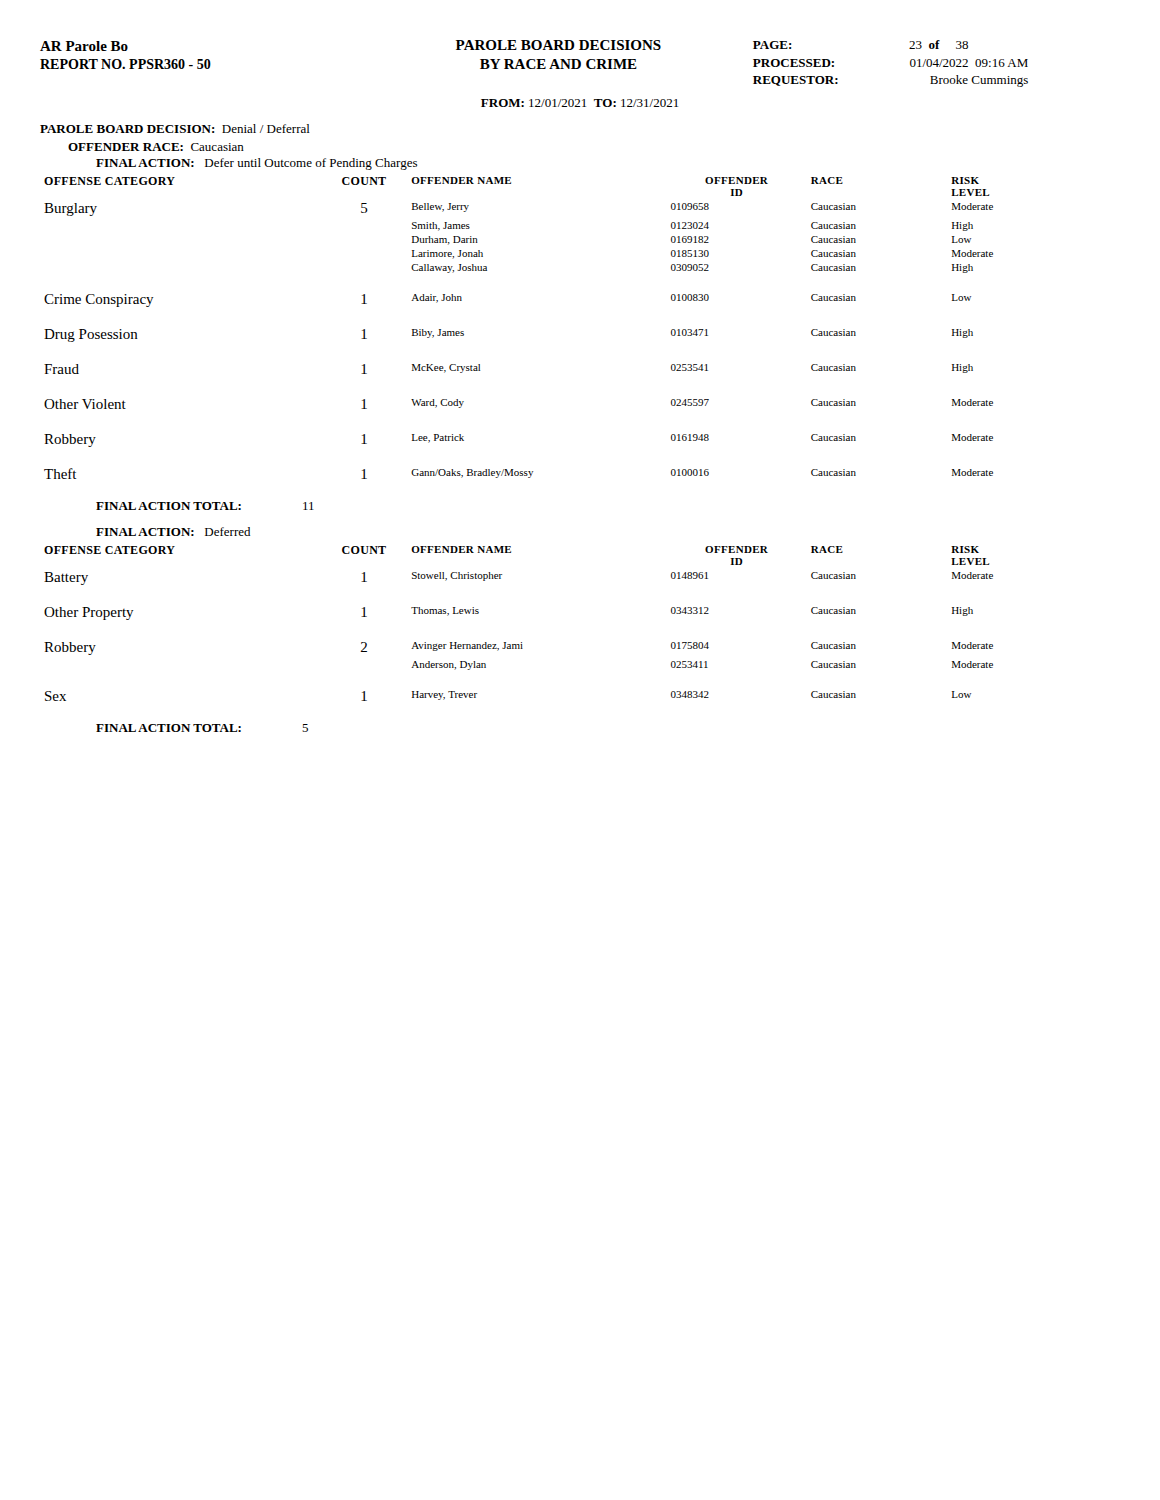AR Parole Bo
REPORT NO. PPSR360 - 50
PAROLE BOARD DECISIONS
BY RACE AND CRIME
PAGE: 23 of 38
PROCESSED: 01/04/2022 09:16 AM
REQUESTOR: Brooke Cummings
FROM: 12/01/2021 TO: 12/31/2021
PAROLE BOARD DECISION: Denial / Deferral
OFFENDER RACE: Caucasian
FINAL ACTION: Defer until Outcome of Pending Charges
| OFFENSE CATEGORY | COUNT | OFFENDER NAME | OFFENDER ID | RACE | RISK LEVEL |
| --- | --- | --- | --- | --- | --- |
| Burglary | 5 | Bellew, Jerry | 0109658 | Caucasian | Moderate |
| | | Smith, James | 0123024 | Caucasian | High |
| | | Durham, Darin | 0169182 | Caucasian | Low |
| | | Larimore, Jonah | 0185130 | Caucasian | Moderate |
| | | Callaway, Joshua | 0309052 | Caucasian | High |
| Crime Conspiracy | 1 | Adair, John | 0100830 | Caucasian | Low |
| Drug Posession | 1 | Biby, James | 0103471 | Caucasian | High |
| Fraud | 1 | McKee, Crystal | 0253541 | Caucasian | High |
| Other Violent | 1 | Ward, Cody | 0245597 | Caucasian | Moderate |
| Robbery | 1 | Lee, Patrick | 0161948 | Caucasian | Moderate |
| Theft | 1 | Gann/Oaks, Bradley/Mossy | 0100016 | Caucasian | Moderate |
FINAL ACTION TOTAL: 11
FINAL ACTION: Deferred
| OFFENSE CATEGORY | COUNT | OFFENDER NAME | OFFENDER ID | RACE | RISK LEVEL |
| --- | --- | --- | --- | --- | --- |
| Battery | 1 | Stowell, Christopher | 0148961 | Caucasian | Moderate |
| Other Property | 1 | Thomas, Lewis | 0343312 | Caucasian | High |
| Robbery | 2 | Avinger Hernandez, Jami | 0175804 | Caucasian | Moderate |
| | | Anderson, Dylan | 0253411 | Caucasian | Moderate |
| Sex | 1 | Harvey, Trever | 0348342 | Caucasian | Low |
FINAL ACTION TOTAL: 5